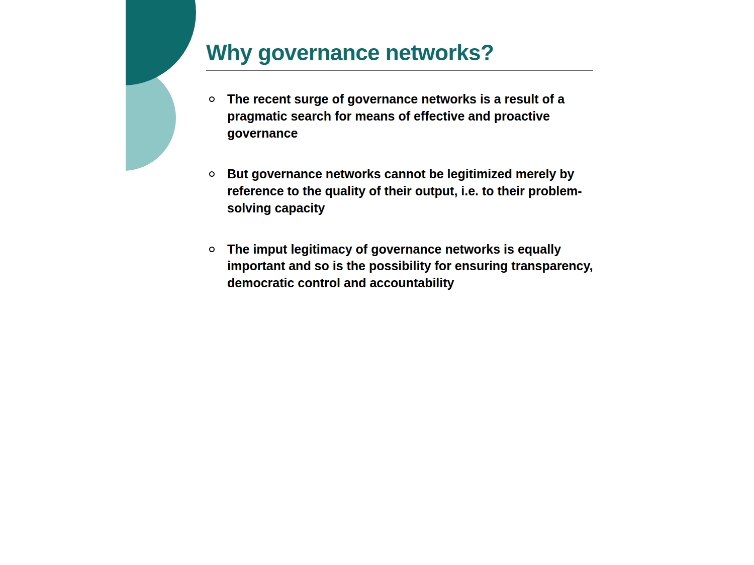Why governance networks?
The recent surge of governance networks is a result of a pragmatic search for means of effective and proactive governance
But governance networks cannot be legitimized merely by reference to the quality of their output, i.e. to their problem-solving capacity
The imput legitimacy of governance networks is equally important and so is the possibility for ensuring transparency, democratic control and accountability